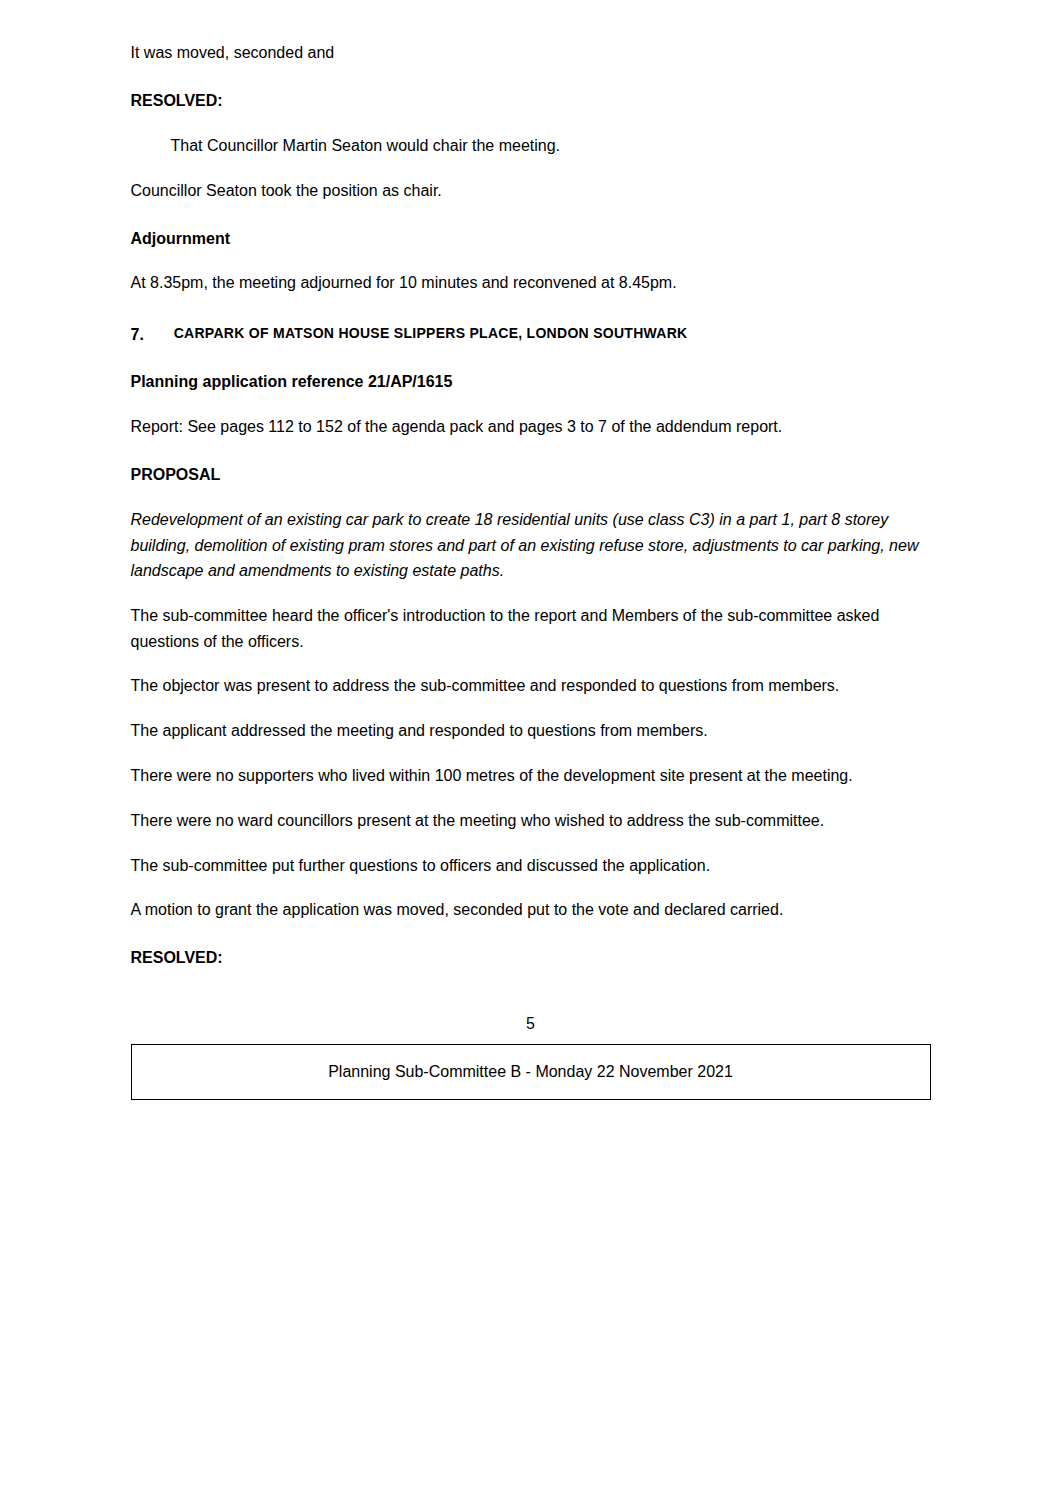It was moved, seconded and
RESOLVED:
That Councillor Martin Seaton would chair the meeting.
Councillor Seaton took the position as chair.
Adjournment
At 8.35pm, the meeting adjourned for 10 minutes and reconvened at 8.45pm.
7. CARPARK OF MATSON HOUSE SLIPPERS PLACE, LONDON SOUTHWARK
Planning application reference 21/AP/1615
Report: See pages 112 to 152 of the agenda pack and pages 3 to 7 of the addendum report.
PROPOSAL
Redevelopment of an existing car park to create 18 residential units (use class C3) in a part 1, part 8 storey building, demolition of existing pram stores and part of an existing refuse store, adjustments to car parking, new landscape and amendments to existing estate paths.
The sub-committee heard the officer's introduction to the report and Members of the sub-committee asked questions of the officers.
The objector was present to address the sub-committee and responded to questions from members.
The applicant addressed the meeting and responded to questions from members.
There were no supporters who lived within 100 metres of the development site present at the meeting.
There were no ward councillors present at the meeting who wished to address the sub-committee.
The sub-committee put further questions to officers and discussed the application.
A motion to grant the application was moved, seconded put to the vote and declared carried.
RESOLVED:
5
Planning Sub-Committee B - Monday 22 November 2021